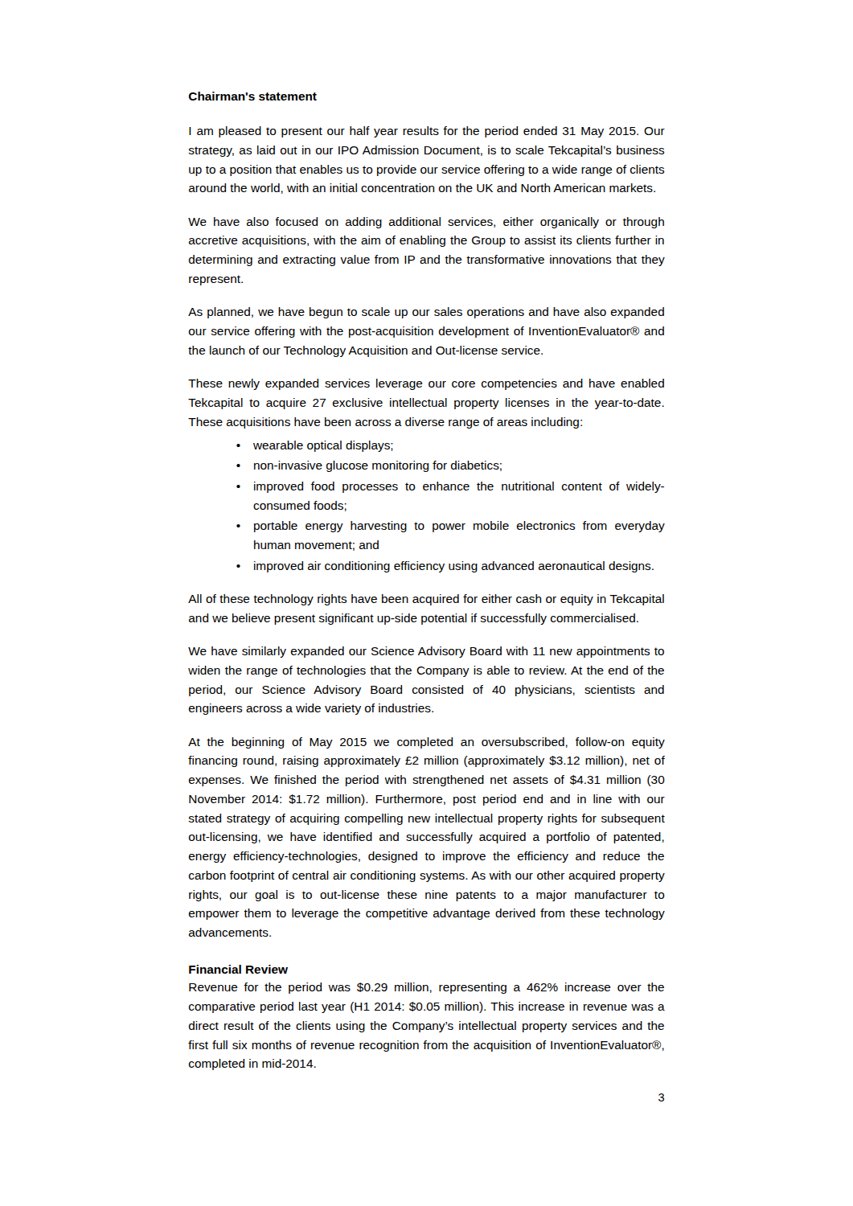Chairman's statement
I am pleased to present our half year results for the period ended 31 May 2015. Our strategy, as laid out in our IPO Admission Document, is to scale Tekcapital’s business up to a position that enables us to provide our service offering to a wide range of clients around the world, with an initial concentration on the UK and North American markets.
We have also focused on adding additional services, either organically or through accretive acquisitions, with the aim of enabling the Group to assist its clients further in determining and extracting value from IP and the transformative innovations that they represent.
As planned, we have begun to scale up our sales operations and have also expanded our service offering with the post-acquisition development of InventionEvaluator® and the launch of our Technology Acquisition and Out-license service.
These newly expanded services leverage our core competencies and have enabled Tekcapital to acquire 27 exclusive intellectual property licenses in the year-to-date. These acquisitions have been across a diverse range of areas including:
wearable optical displays;
non-invasive glucose monitoring for diabetics;
improved food processes to enhance the nutritional content of widely-consumed foods;
portable energy harvesting to power mobile electronics from everyday human movement; and
improved air conditioning efficiency using advanced aeronautical designs.
All of these technology rights have been acquired for either cash or equity in Tekcapital and we believe present significant up-side potential if successfully commercialised.
We have similarly expanded our Science Advisory Board with 11 new appointments to widen the range of technologies that the Company is able to review. At the end of the period, our Science Advisory Board consisted of 40 physicians, scientists and engineers across a wide variety of industries.
At the beginning of May 2015 we completed an oversubscribed, follow-on equity financing round, raising approximately £2 million (approximately $3.12 million), net of expenses. We finished the period with strengthened net assets of $4.31 million (30 November 2014: $1.72 million). Furthermore, post period end and in line with our stated strategy of acquiring compelling new intellectual property rights for subsequent out-licensing, we have identified and successfully acquired a portfolio of patented, energy efficiency-technologies, designed to improve the efficiency and reduce the carbon footprint of central air conditioning systems. As with our other acquired property rights, our goal is to out-license these nine patents to a major manufacturer to empower them to leverage the competitive advantage derived from these technology advancements.
Financial Review
Revenue for the period was $0.29 million, representing a 462% increase over the comparative period last year (H1 2014: $0.05 million). This increase in revenue was a direct result of the clients using the Company’s intellectual property services and the first full six months of revenue recognition from the acquisition of InventionEvaluator®, completed in mid-2014.
3